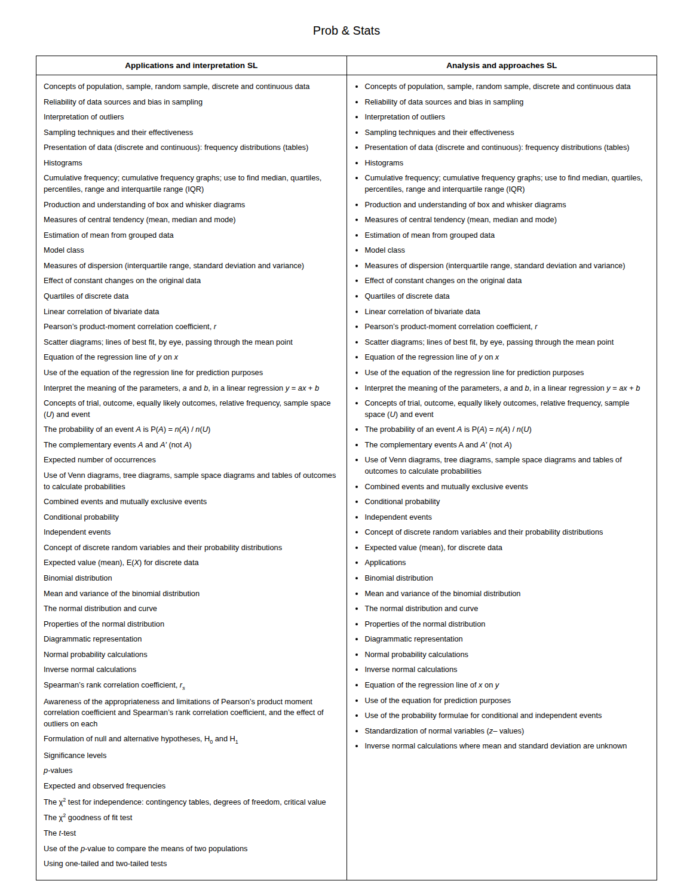Prob & Stats
| Applications and interpretation SL | Analysis and approaches SL |
| --- | --- |
| Concepts of population, sample, random sample, discrete and continuous data Reliability of data sources and bias in sampling Interpretation of outliers Sampling techniques and their effectiveness Presentation of data (discrete and continuous): frequency distributions (tables) Histograms Cumulative frequency; cumulative frequency graphs; use to find median, quartiles, percentiles, range and interquartile range (IQR) Production and understanding of box and whisker diagrams Measures of central tendency (mean, median and mode) Estimation of mean from grouped data Model class Measures of dispersion (interquartile range, standard deviation and variance) Effect of constant changes on the original data Quartiles of discrete data Linear correlation of bivariate data Pearson’s product-moment correlation coefficient, r Scatter diagrams; lines of best fit, by eye, passing through the mean point Equation of the regression line of y on x Use of the equation of the regression line for prediction purposes Interpret the meaning of the parameters, a and b , in a linear regression y = ax + b Concepts of trial, outcome, equally likely outcomes, relative frequency, sample space ( U ) and event The probability of an event A is P( A ) = n ( A ) / n ( U ) The complementary events A and A′ (not A ) Expected number of occurrences Use of Venn diagrams, tree diagrams, sample space diagrams and tables of outcomes to calculate probabilities Combined events and mutually exclusive events Conditional probability Independent events Concept of discrete random variables and their probability distributions Expected value (mean), E( X ) for discrete data Binomial distribution Mean and variance of the binomial distribution The normal distribution and curve Properties of the normal distribution Diagrammatic representation Normal probability calculations Inverse normal calculations Spearman’s rank correlation coefficient, r s Awareness of the appropriateness and limitations of Pearson’s product moment correlation coefficient and Spearman’s rank correlation coefficient, and the effect of outliers on each Formulation of null and alternative hypotheses, H 0 and H 1 Significance levels p -values Expected and observed frequencies The χ 2 test for independence: contingency tables, degrees of freedom, critical value The χ 2 goodness of fit test The t -test Use of the p -value to compare the means of two populations Using one-tailed and two-tailed tests | Concepts of population, sample, random sample, discrete and continuous data Reliability of data sources and bias in sampling Interpretation of outliers Sampling techniques and their effectiveness Presentation of data (discrete and continuous): frequency distributions (tables) Histograms Cumulative frequency; cumulative frequency graphs; use to find median, quartiles, percentiles, range and interquartile range (IQR) Production and understanding of box and whisker diagrams Measures of central tendency (mean, median and mode) Estimation of mean from grouped data Model class Measures of dispersion (interquartile range, standard deviation and variance) Effect of constant changes on the original data Quartiles of discrete data Linear correlation of bivariate data Pearson’s product-moment correlation coefficient, r Scatter diagrams; lines of best fit, by eye, passing through the mean point Equation of the regression line of y on x Use of the equation of the regression line for prediction purposes Interpret the meaning of the parameters, a and b , in a linear regression y = ax + b Concepts of trial, outcome, equally likely outcomes, relative frequency, sample space ( U ) and event The probability of an event A is P( A ) = n ( A ) / n ( U ) The complementary events A and A′ (not A ) Use of Venn diagrams, tree diagrams, sample space diagrams and tables of outcomes to calculate probabilities Combined events and mutually exclusive events Conditional probability Independent events Concept of discrete random variables and their probability distributions Expected value (mean), for discrete data Applications Binomial distribution Mean and variance of the binomial distribution The normal distribution and curve Properties of the normal distribution Diagrammatic representation Normal probability calculations Inverse normal calculations Equation of the regression line of x on y Use of the equation for prediction purposes Use of the probability formulae for conditional and independent events Standardization of normal variables ( z – values) Inverse normal calculations where mean and standard deviation are unknown |